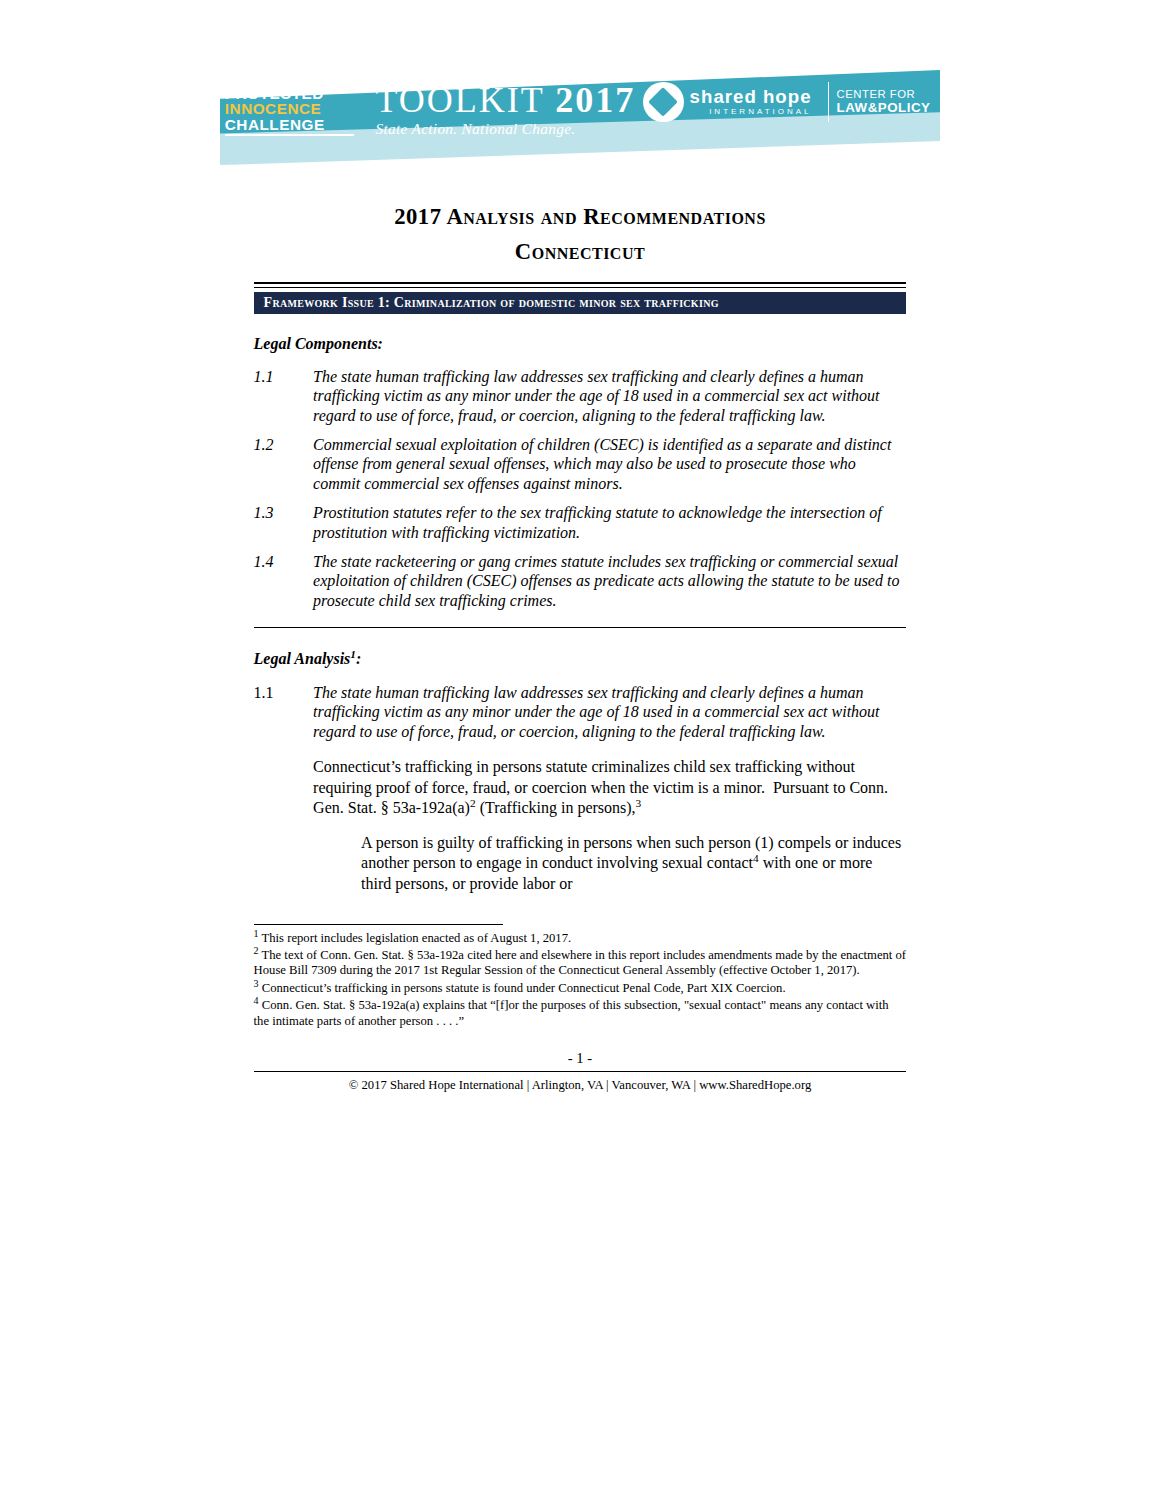PROTECTED
INNOCENCE
CHALLENGE
TOOLKIT 2017
State Action. National Change.
shared hope
INTERNATIONAL
CENTER FOR
LAW&POLICY
2017 Analysis and Recommendations
Connecticut
Framework Issue 1: Criminalization of domestic minor sex trafficking
Legal Components:
1.1 The state human trafficking law addresses sex trafficking and clearly defines a human trafficking victim as any minor under the age of 18 used in a commercial sex act without regard to use of force, fraud, or coercion, aligning to the federal trafficking law.
1.2 Commercial sexual exploitation of children (CSEC) is identified as a separate and distinct offense from general sexual offenses, which may also be used to prosecute those who commit commercial sex offenses against minors.
1.3 Prostitution statutes refer to the sex trafficking statute to acknowledge the intersection of prostitution with trafficking victimization.
1.4 The state racketeering or gang crimes statute includes sex trafficking or commercial sexual exploitation of children (CSEC) offenses as predicate acts allowing the statute to be used to prosecute child sex trafficking crimes.
Legal Analysis1:
1.1 The state human trafficking law addresses sex trafficking and clearly defines a human trafficking victim as any minor under the age of 18 used in a commercial sex act without regard to use of force, fraud, or coercion, aligning to the federal trafficking law.
Connecticut’s trafficking in persons statute criminalizes child sex trafficking without requiring proof of force, fraud, or coercion when the victim is a minor. Pursuant to Conn. Gen. Stat. § 53a-192a(a)2 (Trafficking in persons),3
A person is guilty of trafficking in persons when such person (1) compels or induces another person to engage in conduct involving sexual contact4 with one or more third persons, or provide labor or
1 This report includes legislation enacted as of August 1, 2017.
2 The text of Conn. Gen. Stat. § 53a-192a cited here and elsewhere in this report includes amendments made by the enactment of House Bill 7309 during the 2017 1st Regular Session of the Connecticut General Assembly (effective October 1, 2017).
3 Connecticut’s trafficking in persons statute is found under Connecticut Penal Code, Part XIX Coercion.
4 Conn. Gen. Stat. § 53a-192a(a) explains that “[f]or the purposes of this subsection, "sexual contact" means any contact with the intimate parts of another person . . . .”
- 1 -
© 2017 Shared Hope International | Arlington, VA | Vancouver, WA | www.SharedHope.org